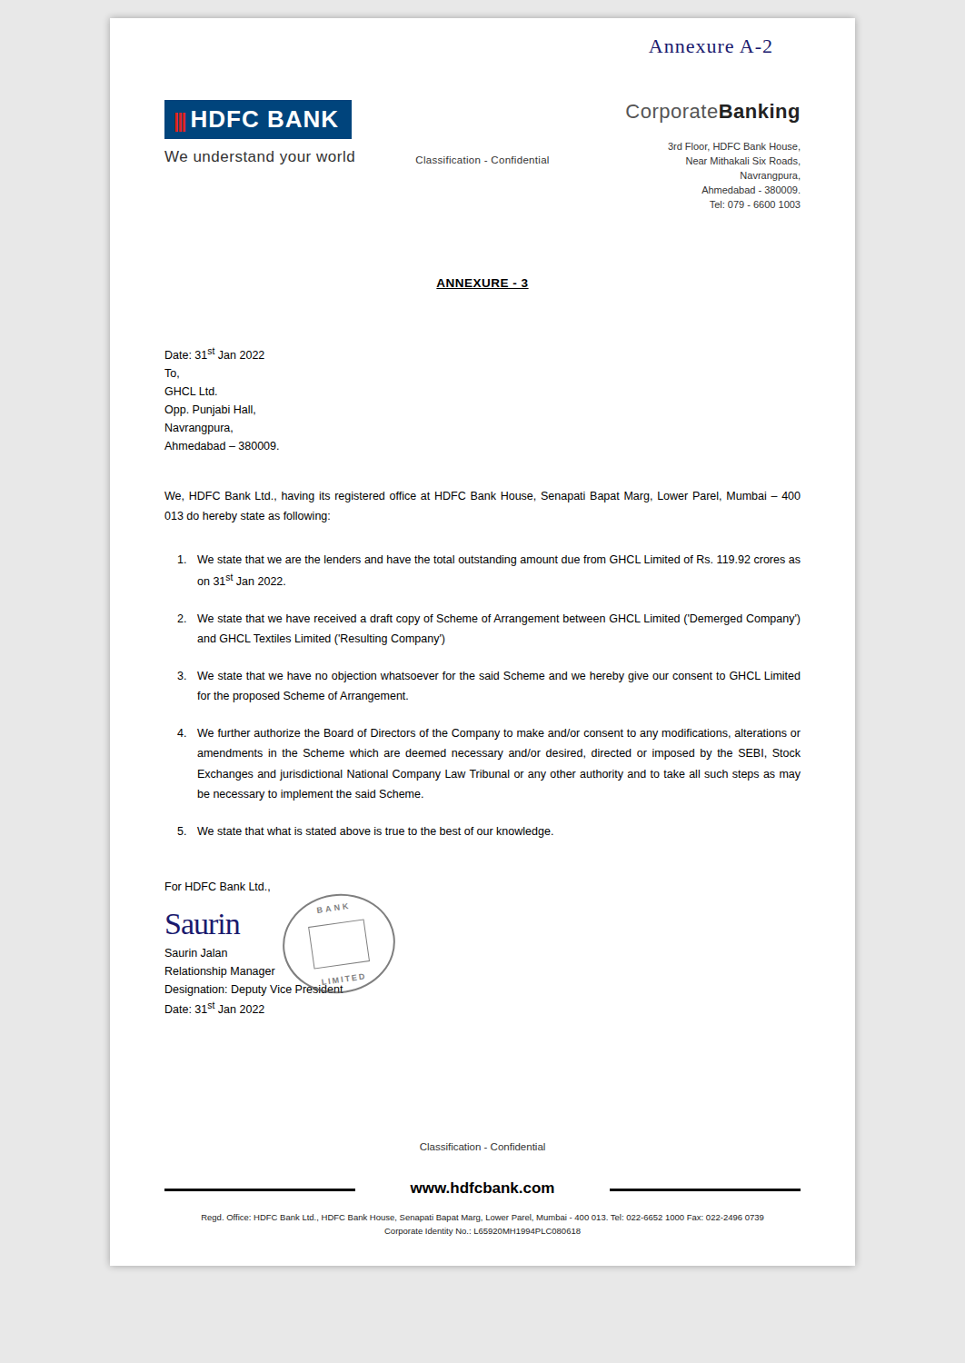Annexure A-2
|||HDFC BANK
We understand your world
CorporateBanking
3rd Floor, HDFC Bank House,
Near Mithakali Six Roads,
Navrangpura,
Ahmedabad - 380009.
Tel: 079 - 6600 1003
Classification - Confidential
ANNEXURE - 3
Date: 31st Jan 2022
To,
GHCL Ltd.
Opp. Punjabi Hall,
Navrangpura,
Ahmedabad – 380009.
We, HDFC Bank Ltd., having its registered office at HDFC Bank House, Senapati Bapat Marg, Lower Parel, Mumbai – 400 013 do hereby state as following:
We state that we are the lenders and have the total outstanding amount due from GHCL Limited of Rs. 119.92 crores as on 31st Jan 2022.
We state that we have received a draft copy of Scheme of Arrangement between GHCL Limited ('Demerged Company') and GHCL Textiles Limited ('Resulting Company')
We state that we have no objection whatsoever for the said Scheme and we hereby give our consent to GHCL Limited for the proposed Scheme of Arrangement.
We further authorize the Board of Directors of the Company to make and/or consent to any modifications, alterations or amendments in the Scheme which are deemed necessary and/or desired, directed or imposed by the SEBI, Stock Exchanges and jurisdictional National Company Law Tribunal or any other authority and to take all such steps as may be necessary to implement the said Scheme.
We state that what is stated above is true to the best of our knowledge.
For HDFC Bank Ltd.,
Saurin
BANK
LIMITED
Saurin Jalan
Relationship Manager
Designation: Deputy Vice President
Date: 31st Jan 2022
Classification - Confidential
www.hdfcbank.com
Regd. Office: HDFC Bank Ltd., HDFC Bank House, Senapati Bapat Marg, Lower Parel, Mumbai - 400 013. Tel: 022-6652 1000 Fax: 022-2496 0739
Corporate Identity No.: L65920MH1994PLC080618